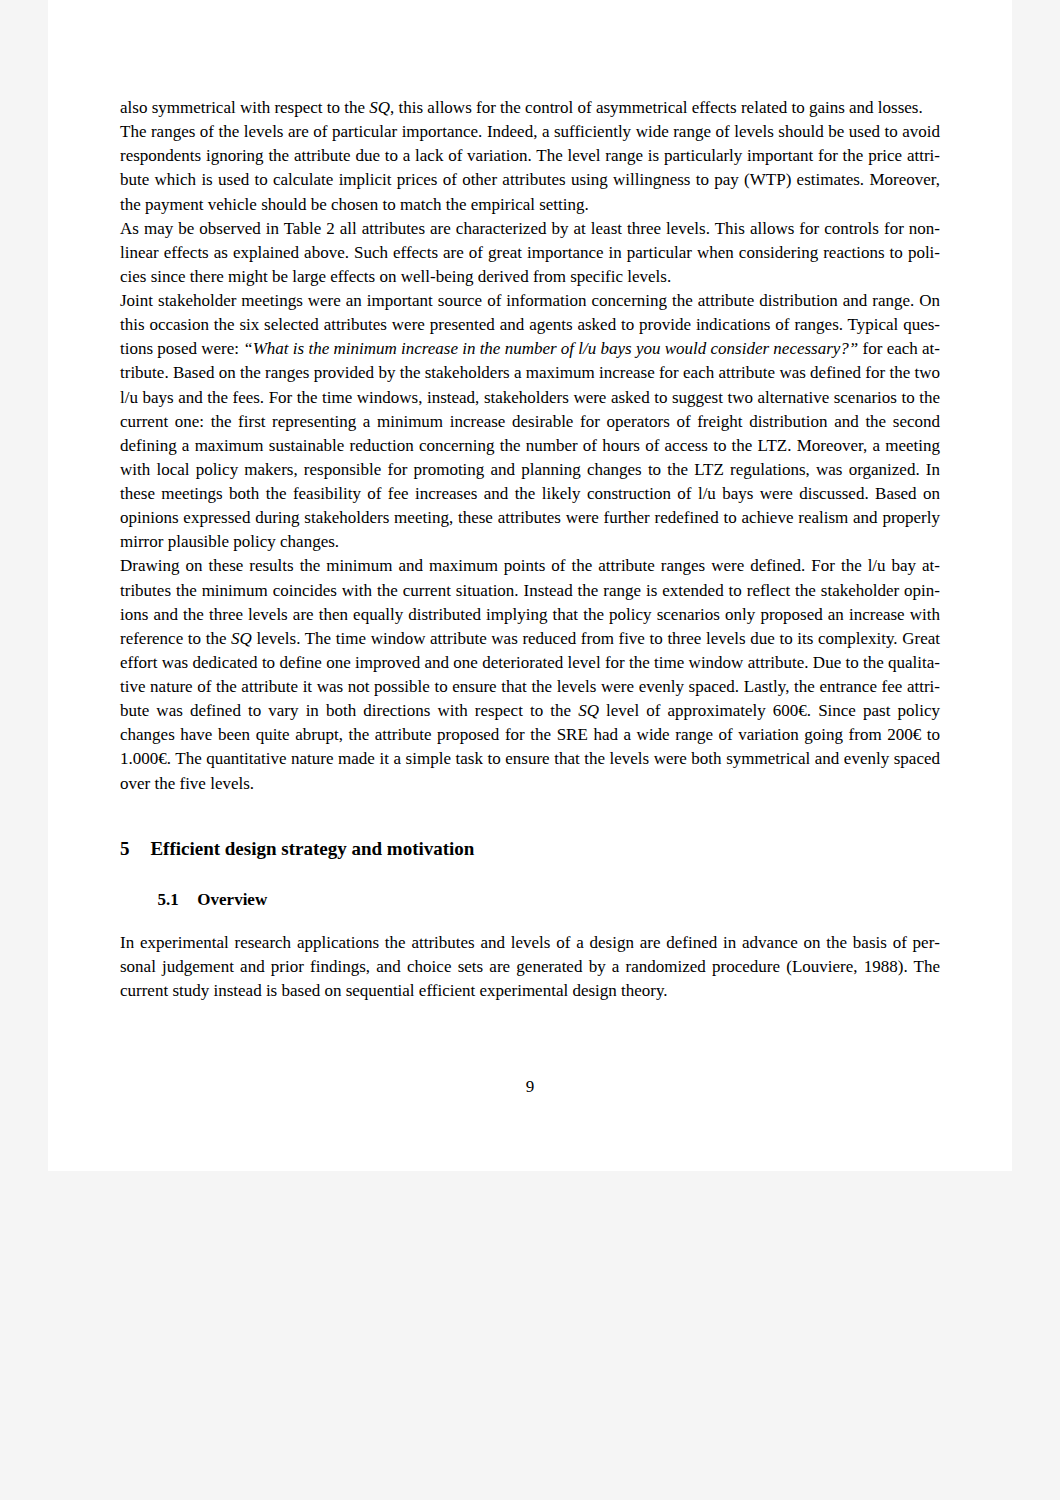also symmetrical with respect to the SQ, this allows for the control of asymmetrical effects related to gains and losses.
The ranges of the levels are of particular importance. Indeed, a sufficiently wide range of levels should be used to avoid respondents ignoring the attribute due to a lack of variation. The level range is particularly important for the price attribute which is used to calculate implicit prices of other attributes using willingness to pay (WTP) estimates. Moreover, the payment vehicle should be chosen to match the empirical setting.
As may be observed in Table 2 all attributes are characterized by at least three levels. This allows for controls for non-linear effects as explained above. Such effects are of great importance in particular when considering reactions to policies since there might be large effects on well-being derived from specific levels.
Joint stakeholder meetings were an important source of information concerning the attribute distribution and range. On this occasion the six selected attributes were presented and agents asked to provide indications of ranges. Typical questions posed were: “What is the minimum increase in the number of l/u bays you would consider necessary?” for each attribute. Based on the ranges provided by the stakeholders a maximum increase for each attribute was defined for the two l/u bays and the fees. For the time windows, instead, stakeholders were asked to suggest two alternative scenarios to the current one: the first representing a minimum increase desirable for operators of freight distribution and the second defining a maximum sustainable reduction concerning the number of hours of access to the LTZ. Moreover, a meeting with local policy makers, responsible for promoting and planning changes to the LTZ regulations, was organized. In these meetings both the feasibility of fee increases and the likely construction of l/u bays were discussed. Based on opinions expressed during stakeholders meeting, these attributes were further redefined to achieve realism and properly mirror plausible policy changes.
Drawing on these results the minimum and maximum points of the attribute ranges were defined. For the l/u bay attributes the minimum coincides with the current situation. Instead the range is extended to reflect the stakeholder opinions and the three levels are then equally distributed implying that the policy scenarios only proposed an increase with reference to the SQ levels. The time window attribute was reduced from five to three levels due to its complexity. Great effort was dedicated to define one improved and one deteriorated level for the time window attribute. Due to the qualitative nature of the attribute it was not possible to ensure that the levels were evenly spaced. Lastly, the entrance fee attribute was defined to vary in both directions with respect to the SQ level of approximately 600€. Since past policy changes have been quite abrupt, the attribute proposed for the SRE had a wide range of variation going from 200€ to 1.000€. The quantitative nature made it a simple task to ensure that the levels were both symmetrical and evenly spaced over the five levels.
5 Efficient design strategy and motivation
5.1 Overview
In experimental research applications the attributes and levels of a design are defined in advance on the basis of personal judgement and prior findings, and choice sets are generated by a randomized procedure (Louviere, 1988). The current study instead is based on sequential efficient experimental design theory.
9